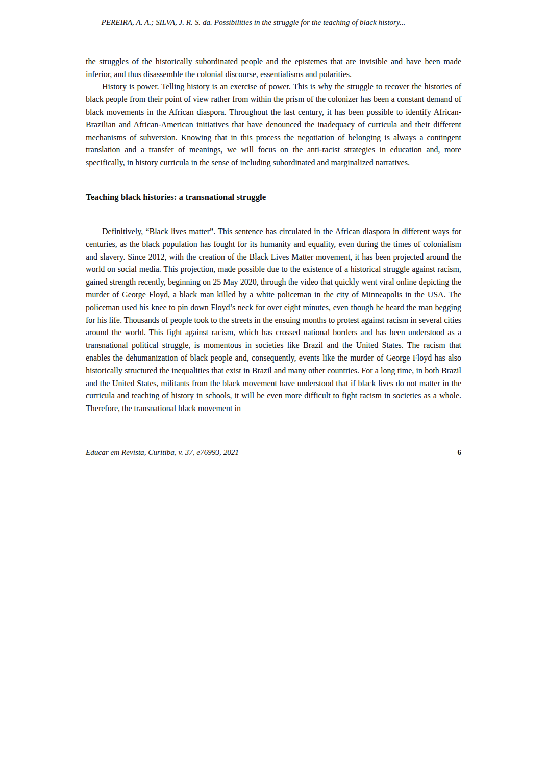PEREIRA, A. A.; SILVA, J. R. S. da. Possibilities in the struggle for the teaching of black history...
the struggles of the historically subordinated people and the epistemes that are invisible and have been made inferior, and thus disassemble the colonial discourse, essentialisms and polarities.
History is power. Telling history is an exercise of power. This is why the struggle to recover the histories of black people from their point of view rather from within the prism of the colonizer has been a constant demand of black movements in the African diaspora. Throughout the last century, it has been possible to identify African-Brazilian and African-American initiatives that have denounced the inadequacy of curricula and their different mechanisms of subversion. Knowing that in this process the negotiation of belonging is always a contingent translation and a transfer of meanings, we will focus on the anti-racist strategies in education and, more specifically, in history curricula in the sense of including subordinated and marginalized narratives.
Teaching black histories: a transnational struggle
Definitively, “Black lives matter”. This sentence has circulated in the African diaspora in different ways for centuries, as the black population has fought for its humanity and equality, even during the times of colonialism and slavery. Since 2012, with the creation of the Black Lives Matter movement, it has been projected around the world on social media. This projection, made possible due to the existence of a historical struggle against racism, gained strength recently, beginning on 25 May 2020, through the video that quickly went viral online depicting the murder of George Floyd, a black man killed by a white policeman in the city of Minneapolis in the USA. The policeman used his knee to pin down Floyd’s neck for over eight minutes, even though he heard the man begging for his life. Thousands of people took to the streets in the ensuing months to protest against racism in several cities around the world. This fight against racism, which has crossed national borders and has been understood as a transnational political struggle, is momentous in societies like Brazil and the United States. The racism that enables the dehumanization of black people and, consequently, events like the murder of George Floyd has also historically structured the inequalities that exist in Brazil and many other countries. For a long time, in both Brazil and the United States, militants from the black movement have understood that if black lives do not matter in the curricula and teaching of history in schools, it will be even more difficult to fight racism in societies as a whole. Therefore, the transnational black movement in
Educar em Revista, Curitiba, v. 37, e76993, 2021 6